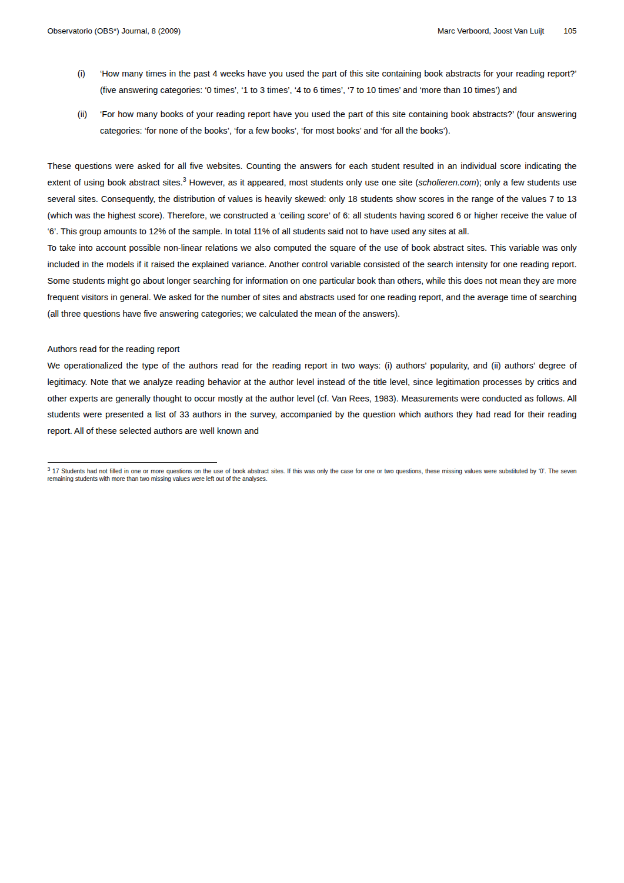Observatorio (OBS*) Journal, 8 (2009)
Marc Verboord, Joost Van Luijt 105
(i)‘How many times in the past 4 weeks have you used the part of this site containing book abstracts for your reading report?’ (five answering categories: ‘0 times’, ‘1 to 3 times’, ‘4 to 6 times’, ‘7 to 10 times’ and ‘more than 10 times’) and
(ii)‘For how many books of your reading report have you used the part of this site containing book abstracts?’ (four answering categories: ‘for none of the books’, ‘for a few books’, ‘for most books’ and ‘for all the books’).
These questions were asked for all five websites. Counting the answers for each student resulted in an individual score indicating the extent of using book abstract sites.3 However, as it appeared, most students only use one site (scholieren.com); only a few students use several sites. Consequently, the distribution of values is heavily skewed: only 18 students show scores in the range of the values 7 to 13 (which was the highest score). Therefore, we constructed a ‘ceiling score’ of 6: all students having scored 6 or higher receive the value of ‘6’. This group amounts to 12% of the sample. In total 11% of all students said not to have used any sites at all.
To take into account possible non-linear relations we also computed the square of the use of book abstract sites. This variable was only included in the models if it raised the explained variance. Another control variable consisted of the search intensity for one reading report. Some students might go about longer searching for information on one particular book than others, while this does not mean they are more frequent visitors in general. We asked for the number of sites and abstracts used for one reading report, and the average time of searching (all three questions have five answering categories; we calculated the mean of the answers).
Authors read for the reading report
We operationalized the type of the authors read for the reading report in two ways: (i) authors’ popularity, and (ii) authors’ degree of legitimacy. Note that we analyze reading behavior at the author level instead of the title level, since legitimation processes by critics and other experts are generally thought to occur mostly at the author level (cf. Van Rees, 1983). Measurements were conducted as follows. All students were presented a list of 33 authors in the survey, accompanied by the question which authors they had read for their reading report. All of these selected authors are well known and
3 17 Students had not filled in one or more questions on the use of book abstract sites. If this was only the case for one or two questions, these missing values were substituted by ‘0’. The seven remaining students with more than two missing values were left out of the analyses.